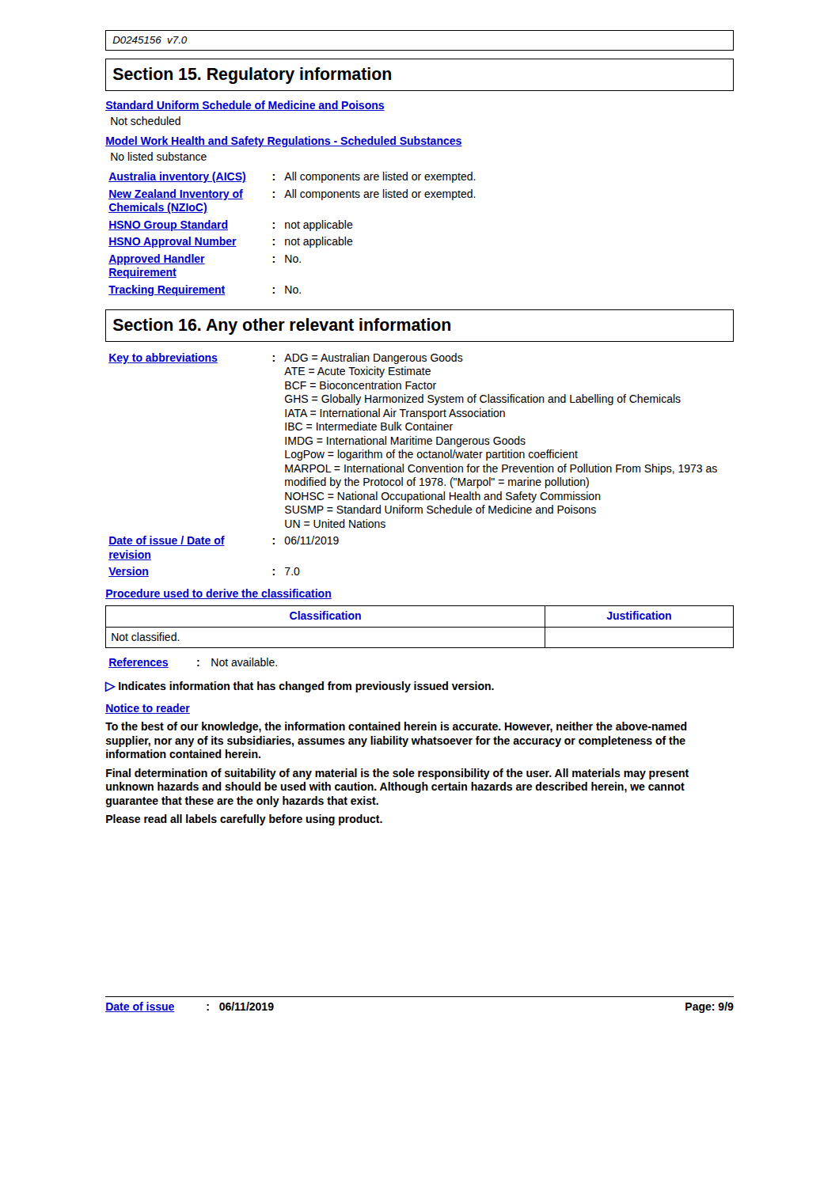D0245156 v7.0
Section 15. Regulatory information
Standard Uniform Schedule of Medicine and Poisons
Not scheduled
Model Work Health and Safety Regulations - Scheduled Substances
No listed substance
| Australia inventory (AICS) | : | All components are listed or exempted. |
| New Zealand Inventory of Chemicals (NZIoC) | : | All components are listed or exempted. |
| HSNO Group Standard | : | not applicable |
| HSNO Approval Number | : | not applicable |
| Approved Handler Requirement | : | No. |
| Tracking Requirement | : | No. |
Section 16. Any other relevant information
| Key to abbreviations | : | ADG = Australian Dangerous Goods ATE = Acute Toxicity Estimate BCF = Bioconcentration Factor GHS = Globally Harmonized System of Classification and Labelling of Chemicals IATA = International Air Transport Association IBC = Intermediate Bulk Container IMDG = International Maritime Dangerous Goods LogPow = logarithm of the octanol/water partition coefficient MARPOL = International Convention for the Prevention of Pollution From Ships, 1973 as modified by the Protocol of 1978. ("Marpol" = marine pollution) NOHSC = National Occupational Health and Safety Commission SUSMP = Standard Uniform Schedule of Medicine and Poisons UN = United Nations |
| Date of issue / Date of revision | : | 06/11/2019 |
| Version | : | 7.0 |
Procedure used to derive the classification
| Classification | Justification |
| --- | --- |
| Not classified. | |
| References | : | Not available. |
▷Indicates information that has changed from previously issued version.
Notice to reader
To the best of our knowledge, the information contained herein is accurate. However, neither the above-named supplier, nor any of its subsidiaries, assumes any liability whatsoever for the accuracy or completeness of the information contained herein.
Final determination of suitability of any material is the sole responsibility of the user. All materials may present unknown hazards and should be used with caution. Although certain hazards are described herein, we cannot guarantee that these are the only hazards that exist.
Please read all labels carefully before using product.
Date of issue
: 06/11/2019
Page: 9/9